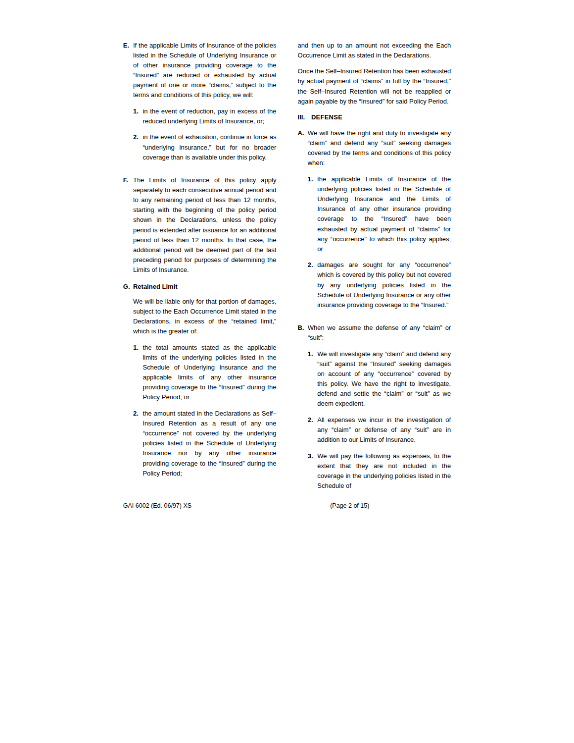E.
If the applicable Limits of Insurance of the policies listed in the Schedule of Underlying Insurance or of other insurance providing coverage to the “Insured” are reduced or exhausted by actual payment of one or more “claims,” subject to the terms and conditions of this policy, we will:
1.
in the event of reduction, pay in excess of the reduced underlying Limits of Insurance, or;
2.
in the event of exhaustion, continue in force as “underlying insurance,” but for no broader coverage than is available under this policy.
F.
The Limits of Insurance of this policy apply separately to each consecutive annual period and to any remaining period of less than 12 months, starting with the beginning of the policy period shown in the Declarations, unless the policy period is extended after issuance for an additional period of less than 12 months. In that case, the additional period will be deemed part of the last preceding period for purposes of determining the Limits of Insurance.
G.
Retained Limit
We will be liable only for that portion of damages, subject to the Each Occurrence Limit stated in the Declarations, in excess of the “retained limit,” which is the greater of:
1.
the total amounts stated as the applicable limits of the underlying policies listed in the Schedule of Underlying Insurance and the applicable limits of any other insurance providing coverage to the “Insured” during the Policy Period; or
2.
the amount stated in the Declarations as Self–Insured Retention as a result of any one “occurrence” not covered by the underlying policies listed in the Schedule of Underlying Insurance nor by any other insurance providing coverage to the “Insured” during the Policy Period;
and then up to an amount not exceeding the Each Occurrence Limit as stated in the Declarations.
Once the Self–Insured Retention has been exhausted by actual payment of “claims” in full by the “Insured,” the Self–Insured Retention will not be reapplied or again payable by the “Insured” for said Policy Period.
III. DEFENSE
A.
We will have the right and duty to investigate any “claim” and defend any “suit” seeking damages covered by the terms and conditions of this policy when:
1.
the applicable Limits of Insurance of the underlying policies listed in the Schedule of Underlying Insurance and the Limits of Insurance of any other insurance providing coverage to the “Insured” have been exhausted by actual payment of “claims” for any “occurrence” to which this policy applies; or
2.
damages are sought for any “occurrence” which is covered by this policy but not covered by any underlying policies listed in the Schedule of Underlying Insurance or any other insurance providing coverage to the “Insured.”
B.
When we assume the defense of any “claim” or “suit”:
1.
We will investigate any “claim” and defend any “suit” against the “Insured” seeking damages on account of any “occurrence” covered by this policy. We have the right to investigate, defend and settle the “claim” or “suit” as we deem expedient.
2.
All expenses we incur in the investigation of any “claim” or defense of any “suit” are in addition to our Limits of Insurance.
3.
We will pay the following as expenses, to the extent that they are not included in the coverage in the underlying policies listed in the Schedule of
GAI 6002 (Ed. 06/97) XS
(Page 2 of 15)